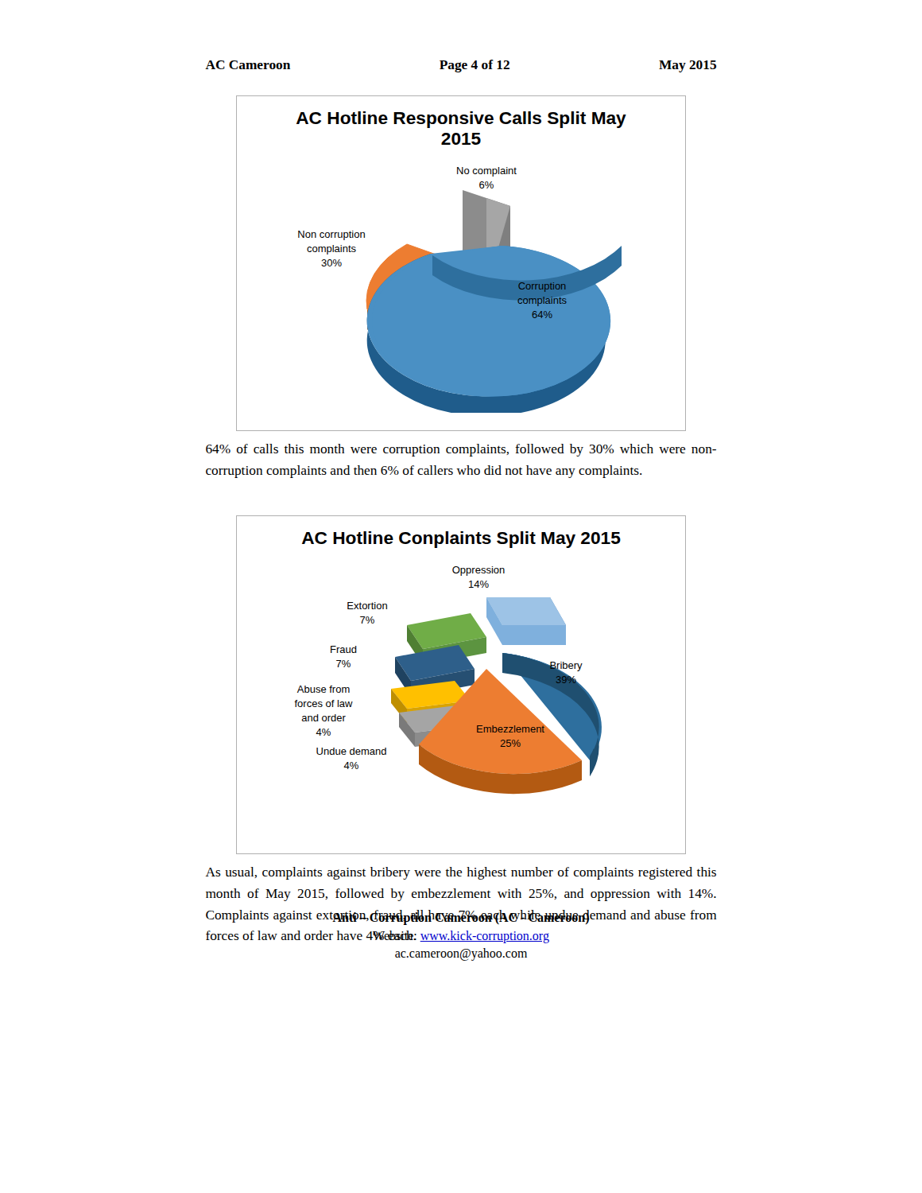AC Cameroon Page 4 of 12 May 2015
AC Hotline Responsive Calls Split May
2015
No complaint 6% Non corruption complaints 30% Corruption complaints 64%
64% of calls this month were corruption complaints, followed by 30% which were non-corruption complaints and then 6% of callers who did not have any complaints.
AC Hotline Conplaints Split May 2015
Oppression 14% Extortion 7% Fraud 7% Abuse from forces of law and order 4% Undue demand 4% Embezzlement 25% Bribery 39%
As usual, complaints against bribery were the highest number of complaints registered this month of May 2015, followed by embezzlement with 25%, and oppression with 14%. Complaints against extortion, fraud, all have 7% each while undue demand and abuse from forces of law and order have 4% each.
Anti – Corruption Cameroon (AC - Cameroon)
Website: www.kick-corruption.org
ac.cameroon@yahoo.com